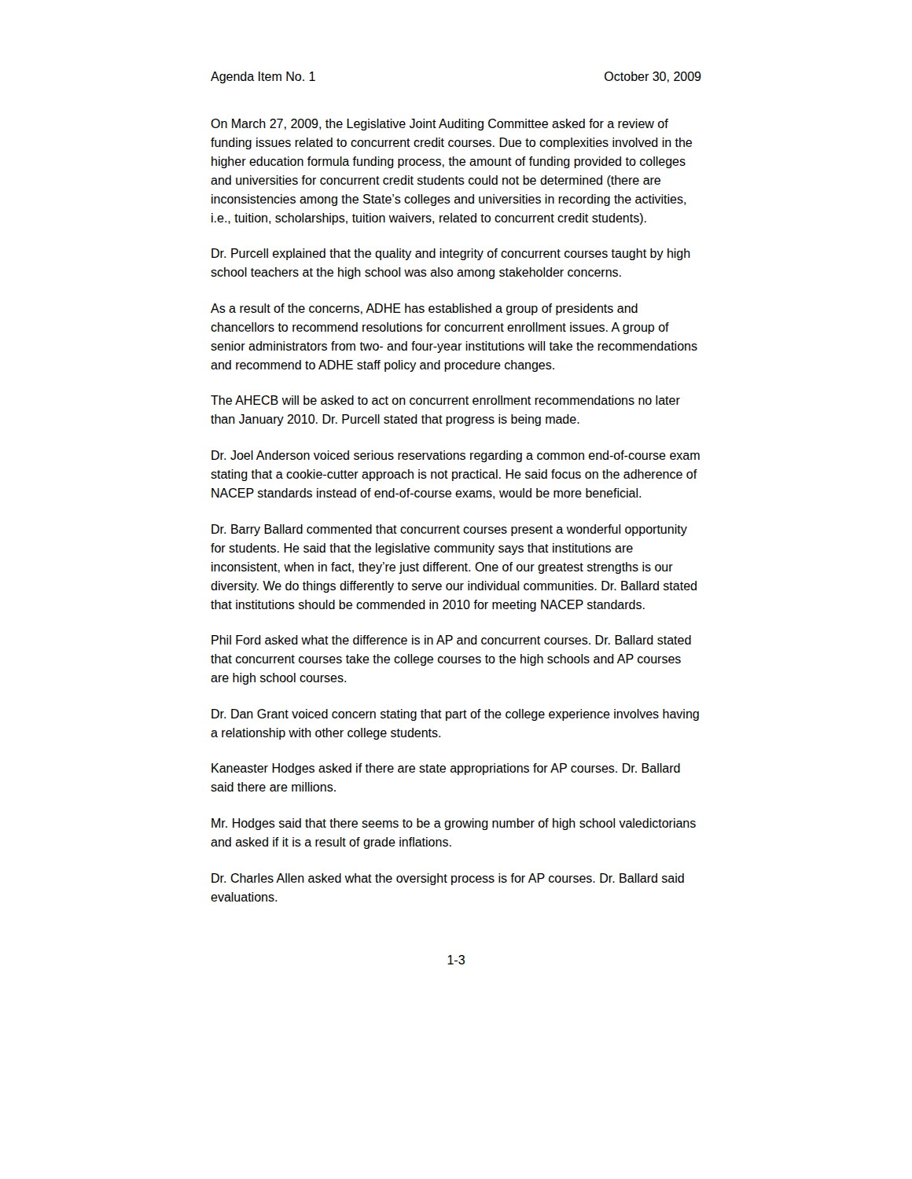Agenda Item No. 1
October 30, 2009
On March 27, 2009, the Legislative Joint Auditing Committee asked for a review of funding issues related to concurrent credit courses. Due to complexities involved in the higher education formula funding process, the amount of funding provided to colleges and universities for concurrent credit students could not be determined (there are inconsistencies among the State’s colleges and universities in recording the activities, i.e., tuition, scholarships, tuition waivers, related to concurrent credit students).
Dr. Purcell explained that the quality and integrity of concurrent courses taught by high school teachers at the high school was also among stakeholder concerns.
As a result of the concerns, ADHE has established a group of presidents and chancellors to recommend resolutions for concurrent enrollment issues. A group of senior administrators from two- and four-year institutions will take the recommendations and recommend to ADHE staff policy and procedure changes.
The AHECB will be asked to act on concurrent enrollment recommendations no later than January 2010. Dr. Purcell stated that progress is being made.
Dr. Joel Anderson voiced serious reservations regarding a common end-of-course exam stating that a cookie-cutter approach is not practical. He said focus on the adherence of NACEP standards instead of end-of-course exams, would be more beneficial.
Dr. Barry Ballard commented that concurrent courses present a wonderful opportunity for students. He said that the legislative community says that institutions are inconsistent, when in fact, they’re just different. One of our greatest strengths is our diversity. We do things differently to serve our individual communities. Dr. Ballard stated that institutions should be commended in 2010 for meeting NACEP standards.
Phil Ford asked what the difference is in AP and concurrent courses. Dr. Ballard stated that concurrent courses take the college courses to the high schools and AP courses are high school courses.
Dr. Dan Grant voiced concern stating that part of the college experience involves having a relationship with other college students.
Kaneaster Hodges asked if there are state appropriations for AP courses. Dr. Ballard said there are millions.
Mr. Hodges said that there seems to be a growing number of high school valedictorians and asked if it is a result of grade inflations.
Dr. Charles Allen asked what the oversight process is for AP courses. Dr. Ballard said evaluations.
1-3